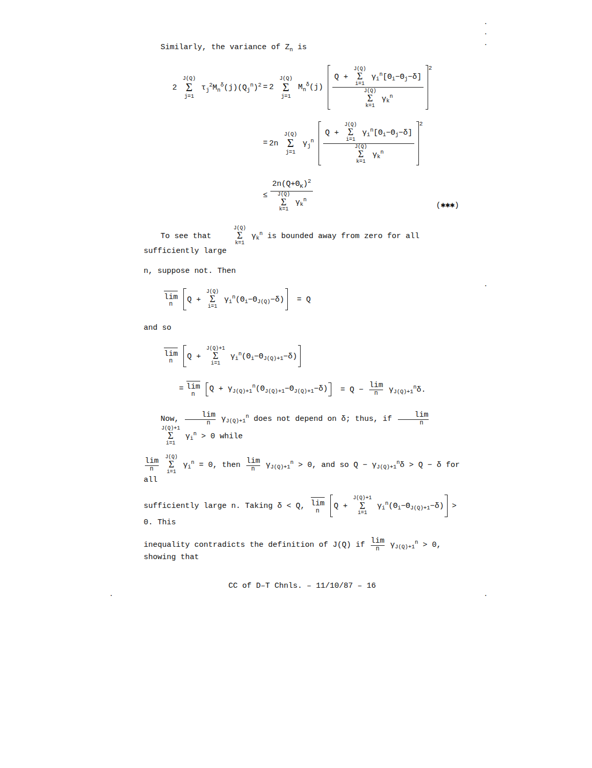...
.
.
.
Similarly, the variance of Zn is
| 2 J(Q) Σ j=1 τ j 2 M n δ (j)(Q j n ) 2 | = | 2 J(Q) Σ j=1 M n δ (j) Q + J(Q) Σ i=1 γ i n [Θ i −Θ j −δ] J(Q) Σ k=1 γ k n 2 |
| | = | 2n J(Q) Σ j=1 γ j n Q + J(Q) Σ i=1 γ i n [Θ i −Θ j −δ] J(Q) Σ k=1 γ k n 2 |
| | ≤ | 2n(Q+Θ K ) 2 J(Q) Σ k=1 γ k n |
(✱✱✱)
To see that J(Q) Σ k=1 γkn is bounded away from zero for all sufficiently large
n, suppose not. Then
lim n Q + J(Q) Σ i=1 γin(Θi−ΘJ(Q)−δ) = Q
and so
lim n Q + J(Q)+1 Σ i=1 γin(Θi−ΘJ(Q)+1−δ)
| = | lim n Q + γ J(Q)+1 n (Θ J(Q)+1 −Θ J(Q)+1 −δ) = Q − lim n γ J(Q)+1 n δ. |
Now, lim n γJ(Q)+1n does not depend on δ; thus, if lim n J(Q)+1 Σ i=1 γin > 0 while
lim n J(Q) Σ i=1 γin = 0, then lim n γJ(Q)+1n > 0, and so Q − γJ(Q)+1nδ > Q − δ for all
sufficiently large n. Taking δ < Q, lim n Q + J(Q)+1 Σ i=1 γin(Θi−ΘJ(Q)+1−δ) > 0. This
inequality contradicts the definition of J(Q) if lim n γJ(Q)+1n > 0, showing that
CC of D–T Chnls. – 11/10/87 – 16